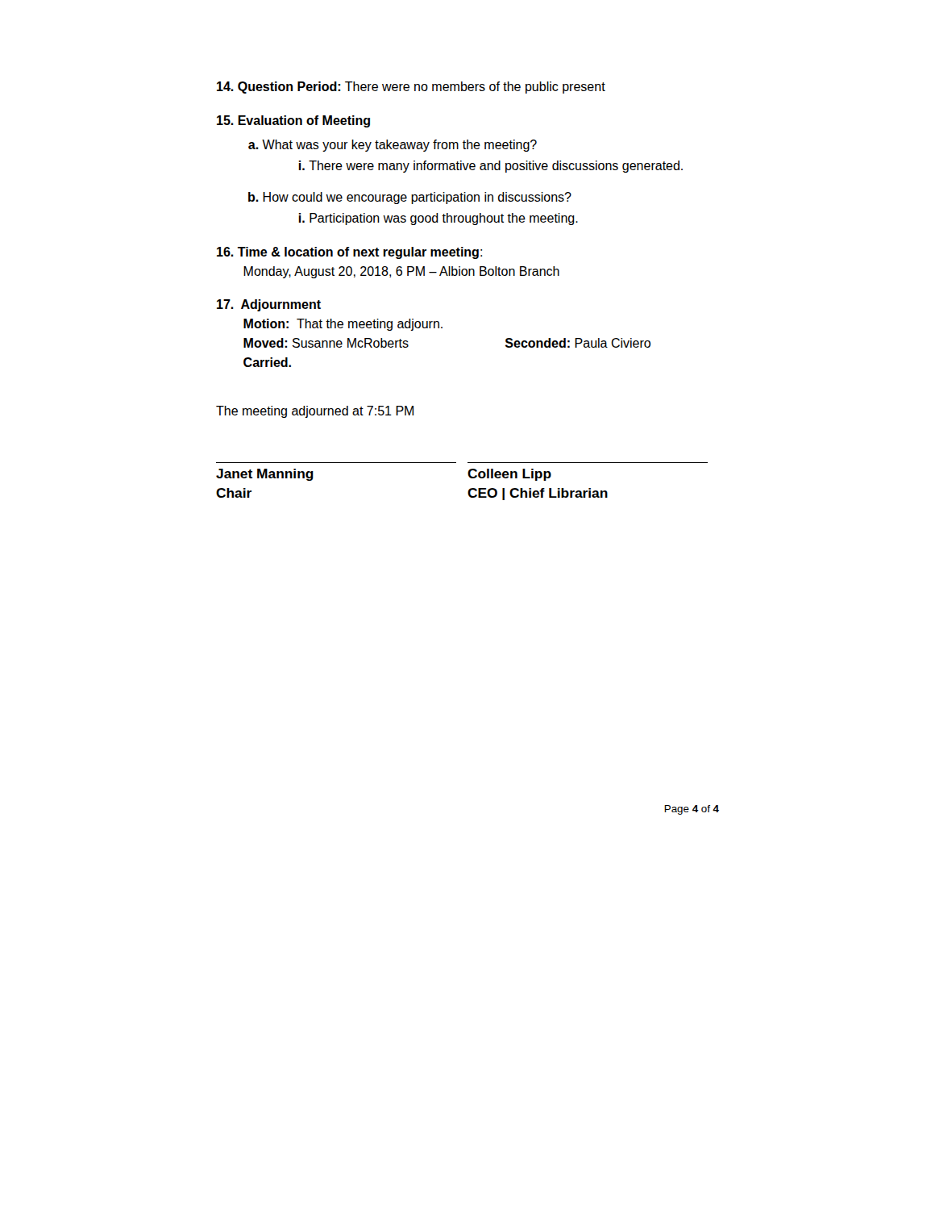14. Question Period: There were no members of the public present
15. Evaluation of Meeting
What was your key takeaway from the meeting?
There were many informative and positive discussions generated.
How could we encourage participation in discussions?
Participation was good throughout the meeting.
16. Time & location of next regular meeting:
Monday, August 20, 2018, 6 PM – Albion Bolton Branch
17. Adjournment
Motion: That the meeting adjourn.
Moved: Susanne McRoberts
Seconded: Paula Civiero
Carried.
The meeting adjourned at 7:51 PM
Janet Manning
Chair
Colleen Lipp
CEO | Chief Librarian
Page 4 of 4